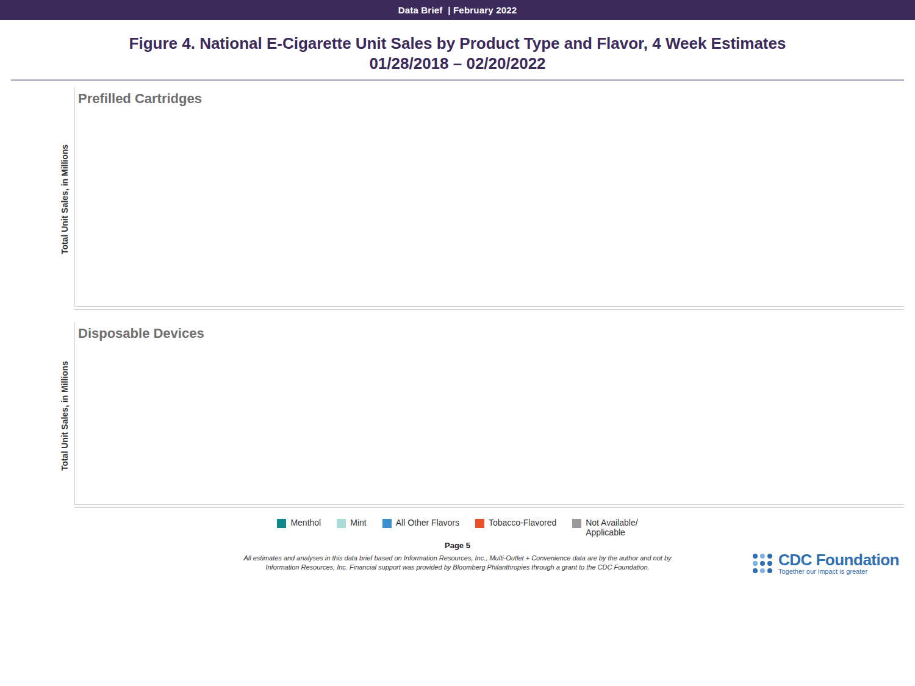Data Brief | February 2022
Figure 4. National E-Cigarette Unit Sales by Product Type and Flavor, 4 Week Estimates
01/28/2018 – 02/20/2022
Prefilled Cartridges
Total Unit Sales, in Millions
Disposable Devices
Total Unit Sales, in Millions
Menthol
Mint
All Other Flavors
Tobacco-Flavored
Not Available/
Applicable
Page 5
All estimates and analyses in this data brief based on Information Resources, Inc., Multi-Outlet + Convenience data are by the author and not by
Information Resources, Inc. Financial support was provided by Bloomberg Philanthropies through a grant to the CDC Foundation.
CDC Foundation
Together our impact is greater